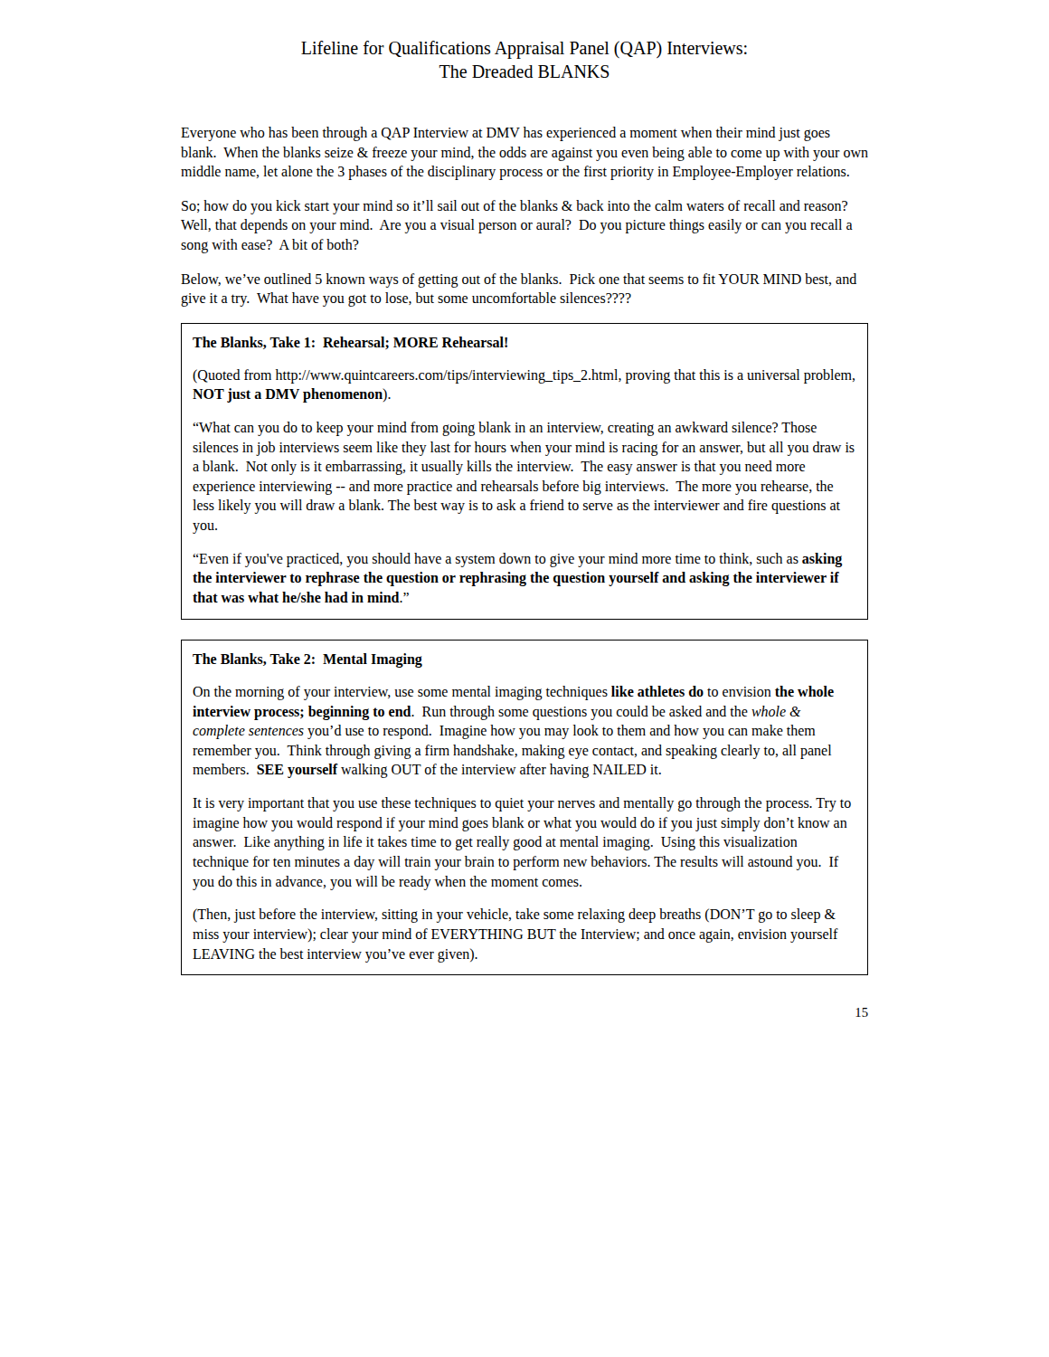Lifeline for Qualifications Appraisal Panel (QAP) Interviews:
The Dreaded BLANKS
Everyone who has been through a QAP Interview at DMV has experienced a moment when their mind just goes blank. When the blanks seize & freeze your mind, the odds are against you even being able to come up with your own middle name, let alone the 3 phases of the disciplinary process or the first priority in Employee-Employer relations.
So; how do you kick start your mind so it’ll sail out of the blanks & back into the calm waters of recall and reason? Well, that depends on your mind. Are you a visual person or aural? Do you picture things easily or can you recall a song with ease? A bit of both?
Below, we’ve outlined 5 known ways of getting out of the blanks. Pick one that seems to fit YOUR MIND best, and give it a try. What have you got to lose, but some uncomfortable silences????
The Blanks, Take 1: Rehearsal; MORE Rehearsal!
(Quoted from http://www.quintcareers.com/tips/interviewing_tips_2.html, proving that this is a universal problem, NOT just a DMV phenomenon).
“What can you do to keep your mind from going blank in an interview, creating an awkward silence? Those silences in job interviews seem like they last for hours when your mind is racing for an answer, but all you draw is a blank. Not only is it embarrassing, it usually kills the interview. The easy answer is that you need more experience interviewing -- and more practice and rehearsals before big interviews. The more you rehearse, the less likely you will draw a blank. The best way is to ask a friend to serve as the interviewer and fire questions at you.
“Even if you've practiced, you should have a system down to give your mind more time to think, such as asking the interviewer to rephrase the question or rephrasing the question yourself and asking the interviewer if that was what he/she had in mind.”
The Blanks, Take 2: Mental Imaging
On the morning of your interview, use some mental imaging techniques like athletes do to envision the whole interview process; beginning to end. Run through some questions you could be asked and the whole & complete sentences you’d use to respond. Imagine how you may look to them and how you can make them remember you. Think through giving a firm handshake, making eye contact, and speaking clearly to, all panel members. SEE yourself walking OUT of the interview after having NAILED it.
It is very important that you use these techniques to quiet your nerves and mentally go through the process. Try to imagine how you would respond if your mind goes blank or what you would do if you just simply don’t know an answer. Like anything in life it takes time to get really good at mental imaging. Using this visualization technique for ten minutes a day will train your brain to perform new behaviors. The results will astound you. If you do this in advance, you will be ready when the moment comes.
(Then, just before the interview, sitting in your vehicle, take some relaxing deep breaths (DON’T go to sleep & miss your interview); clear your mind of EVERYTHING BUT the Interview; and once again, envision yourself LEAVING the best interview you’ve ever given).
15